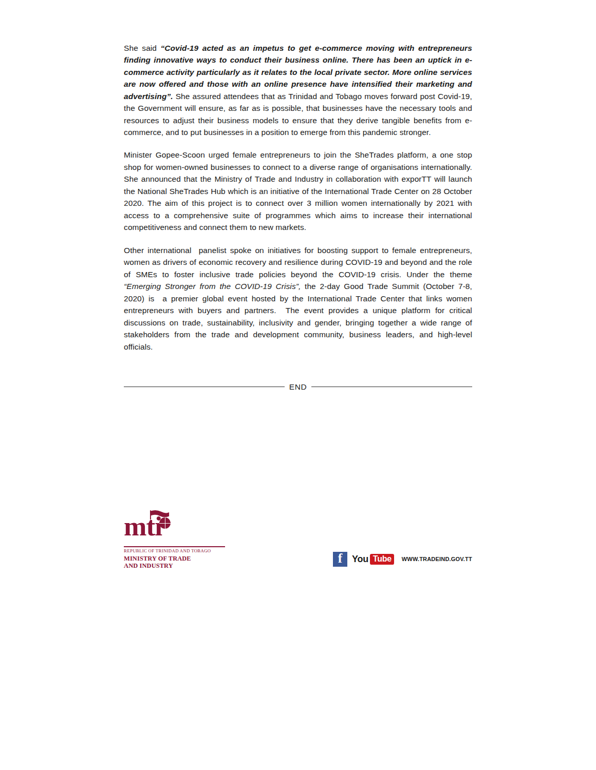She said “Covid-19 acted as an impetus to get e-commerce moving with entrepreneurs finding innovative ways to conduct their business online. There has been an uptick in e-commerce activity particularly as it relates to the local private sector. More online services are now offered and those with an online presence have intensified their marketing and advertising”. She assured attendees that as Trinidad and Tobago moves forward post Covid-19, the Government will ensure, as far as is possible, that businesses have the necessary tools and resources to adjust their business models to ensure that they derive tangible benefits from e-commerce, and to put businesses in a position to emerge from this pandemic stronger.
Minister Gopee-Scoon urged female entrepreneurs to join the SheTrades platform, a one stop shop for women-owned businesses to connect to a diverse range of organisations internationally. She announced that the Ministry of Trade and Industry in collaboration with exporTT will launch the National SheTrades Hub which is an initiative of the International Trade Center on 28 October 2020. The aim of this project is to connect over 3 million women internationally by 2021 with access to a comprehensive suite of programmes which aims to increase their international competitiveness and connect them to new markets.
Other international panelist spoke on initiatives for boosting support to female entrepreneurs, women as drivers of economic recovery and resilience during COVID-19 and beyond and the role of SMEs to foster inclusive trade policies beyond the COVID-19 crisis. Under the theme “Emerging Stronger from the COVID-19 Crisis”, the 2-day Good Trade Summit (October 7-8, 2020) is a premier global event hosted by the International Trade Center that links women entrepreneurs with buyers and partners. The event provides a unique platform for critical discussions on trade, sustainability, inclusivity and gender, bringing together a wide range of stakeholders from the trade and development community, business leaders, and high-level officials.
END
mti
Republic of Trinidad and Tobago
Ministry of Trade
and Industry
f
You Tube
WWW.TRADEIND.GOV.TT